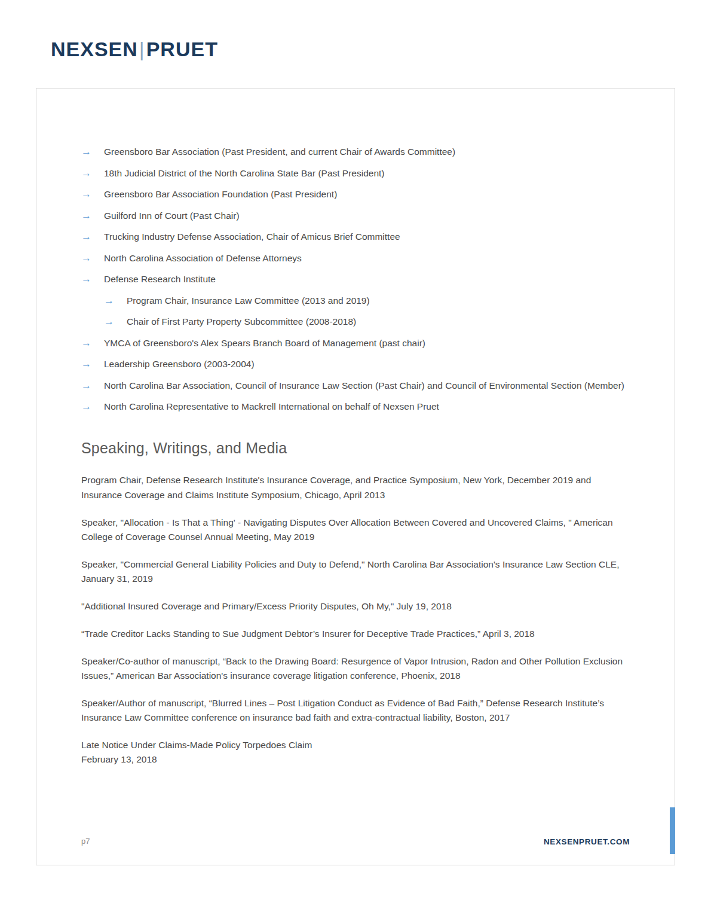NEXSEN|PRUET
Greensboro Bar Association (Past President, and current Chair of Awards Committee)
18th Judicial District of the North Carolina State Bar (Past President)
Greensboro Bar Association Foundation (Past President)
Guilford Inn of Court (Past Chair)
Trucking Industry Defense Association, Chair of Amicus Brief Committee
North Carolina Association of Defense Attorneys
Defense Research Institute
Program Chair, Insurance Law Committee (2013 and 2019)
Chair of First Party Property Subcommittee (2008-2018)
YMCA of Greensboro's Alex Spears Branch Board of Management (past chair)
Leadership Greensboro (2003-2004)
North Carolina Bar Association, Council of Insurance Law Section (Past Chair) and Council of Environmental Section (Member)
North Carolina Representative to Mackrell International on behalf of Nexsen Pruet
Speaking, Writings, and Media
Program Chair, Defense Research Institute's Insurance Coverage, and Practice Symposium, New York, December 2019 and Insurance Coverage and Claims Institute Symposium, Chicago, April 2013
Speaker, "Allocation - Is That a Thing' - Navigating Disputes Over Allocation Between Covered and Uncovered Claims, " American College of Coverage Counsel Annual Meeting, May 2019
Speaker, "Commercial General Liability Policies and Duty to Defend," North Carolina Bar Association's Insurance Law Section CLE, January 31, 2019
"Additional Insured Coverage and Primary/Excess Priority Disputes, Oh My," July 19, 2018
“Trade Creditor Lacks Standing to Sue Judgment Debtor’s Insurer for Deceptive Trade Practices,” April 3, 2018
Speaker/Co-author of manuscript, “Back to the Drawing Board: Resurgence of Vapor Intrusion, Radon and Other Pollution Exclusion Issues,” American Bar Association's insurance coverage litigation conference, Phoenix, 2018
Speaker/Author of manuscript, “Blurred Lines – Post Litigation Conduct as Evidence of Bad Faith,” Defense Research Institute’s Insurance Law Committee conference on insurance bad faith and extra-contractual liability, Boston, 2017
Late Notice Under Claims-Made Policy Torpedoes Claim
February 13, 2018
p7 NEXSENPRUET.COM